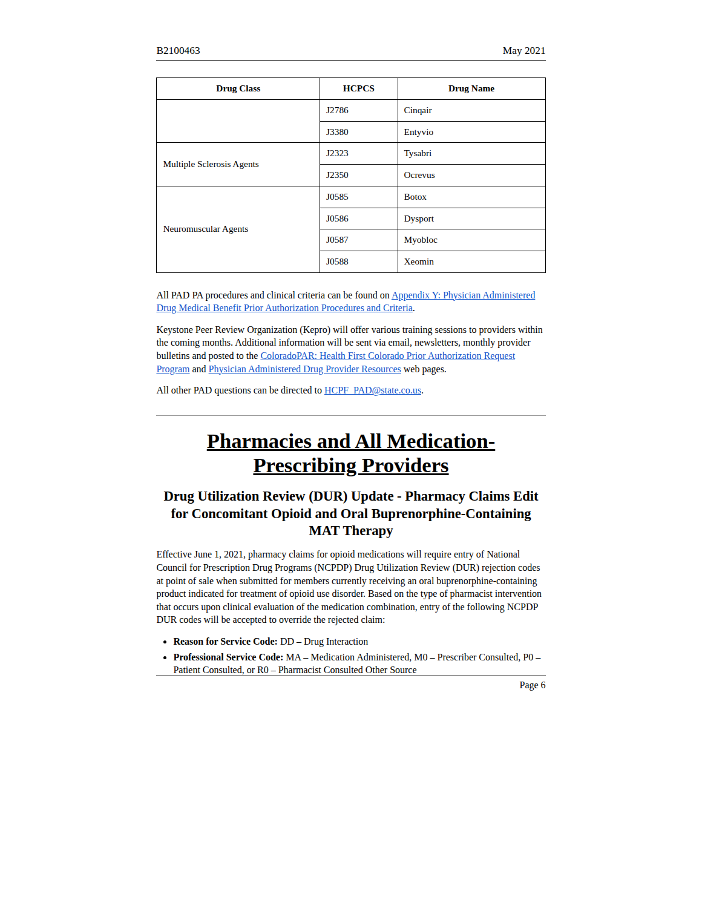B2100463
May 2021
| Drug Class | HCPCS | Drug Name |
| --- | --- | --- |
| | J2786 | Cinqair |
| J3380 | Entyvio |
| Multiple Sclerosis Agents | J2323 | Tysabri |
| J2350 | Ocrevus |
| Neuromuscular Agents | J0585 | Botox |
| J0586 | Dysport |
| J0587 | Myobloc |
| J0588 | Xeomin |
All PAD PA procedures and clinical criteria can be found on Appendix Y: Physician Administered Drug Medical Benefit Prior Authorization Procedures and Criteria.
Keystone Peer Review Organization (Kepro) will offer various training sessions to providers within the coming months. Additional information will be sent via email, newsletters, monthly provider bulletins and posted to the ColoradoPAR: Health First Colorado Prior Authorization Request Program and Physician Administered Drug Provider Resources web pages.
All other PAD questions can be directed to HCPF_PAD@state.co.us.
Pharmacies and All Medication-Prescribing Providers
Drug Utilization Review (DUR) Update - Pharmacy Claims Edit for Concomitant Opioid and Oral Buprenorphine-Containing MAT Therapy
Effective June 1, 2021, pharmacy claims for opioid medications will require entry of National Council for Prescription Drug Programs (NCPDP) Drug Utilization Review (DUR) rejection codes at point of sale when submitted for members currently receiving an oral buprenorphine-containing product indicated for treatment of opioid use disorder. Based on the type of pharmacist intervention that occurs upon clinical evaluation of the medication combination, entry of the following NCPDP DUR codes will be accepted to override the rejected claim:
Reason for Service Code: DD – Drug Interaction
Professional Service Code: MA – Medication Administered, M0 – Prescriber Consulted, P0 – Patient Consulted, or R0 – Pharmacist Consulted Other Source
Page 6